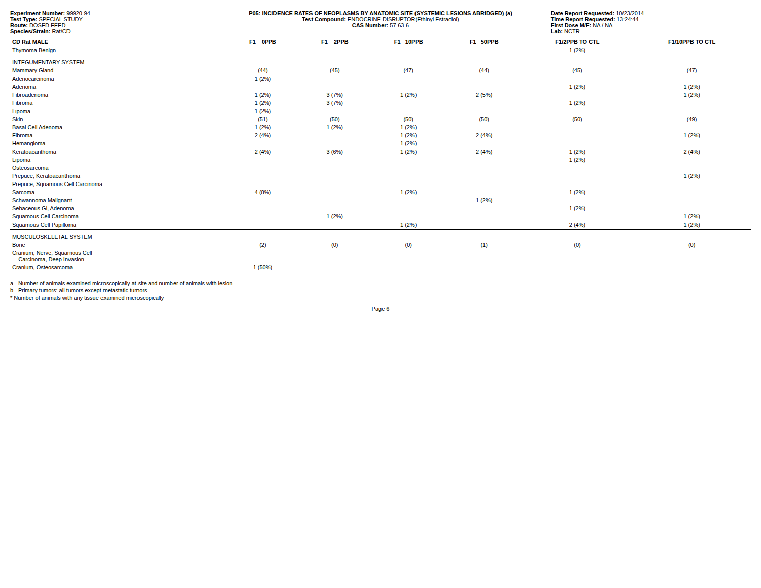| Experiment Number: 99920-94 Test Type: SPECIAL STUDY Route: DOSED FEED Species/Strain: Rat/CD | P05: INCIDENCE RATES OF NEOPLASMS BY ANATOMIC SITE (SYSTEMIC LESIONS ABRIDGED) (a) Test Compound: ENDOCRINE DISRUPTOR(Ethinyl Estradiol) CAS Number: 57-63-6 | Date Report Requested: 10/23/2014 Time Report Requested: 13:24:44 First Dose M/F: NA / NA Lab: NCTR |
| CD Rat MALE | F1 0PPB | F1 2PPB | F1 10PPB | F1 50PPB | F1/2PPB TO CTL | F1/10PPB TO CTL |
| --- | --- | --- | --- | --- | --- | --- |
| Thymoma Benign | | | | | 1 (2%) | |
| INTEGUMENTARY SYSTEM | | | | | | |
| Mammary Gland | (44) | (45) | (47) | (44) | (45) | (47) |
| Adenocarcinoma | 1 (2%) | | | | | |
| Adenoma | | | | | 1 (2%) | 1 (2%) |
| Fibroadenoma | 1 (2%) | 3 (7%) | 1 (2%) | 2 (5%) | | 1 (2%) |
| Fibroma | 1 (2%) | 3 (7%) | | | 1 (2%) | |
| Lipoma | 1 (2%) | | | | | |
| Skin | (51) | (50) | (50) | (50) | (50) | (49) |
| Basal Cell Adenoma | 1 (2%) | 1 (2%) | 1 (2%) | | | |
| Fibroma | 2 (4%) | | 1 (2%) | 2 (4%) | | 1 (2%) |
| Hemangioma | | | 1 (2%) | | | |
| Keratoacanthoma | 2 (4%) | 3 (6%) | 1 (2%) | 2 (4%) | 1 (2%) | 2 (4%) |
| Lipoma | | | | | 1 (2%) | |
| Osteosarcoma | | | | | | |
| Prepuce, Keratoacanthoma | | | | | | 1 (2%) |
| Prepuce, Squamous Cell Carcinoma | | | | | | |
| Sarcoma | 4 (8%) | | 1 (2%) | | 1 (2%) | |
| Schwannoma Malignant | | | | 1 (2%) | | |
| Sebaceous Gl, Adenoma | | | | | 1 (2%) | |
| Squamous Cell Carcinoma | | 1 (2%) | | | | 1 (2%) |
| Squamous Cell Papilloma | | | 1 (2%) | | 2 (4%) | 1 (2%) |
| MUSCULOSKELETAL SYSTEM | | | | | | |
| Bone | (2) | (0) | (0) | (1) | (0) | (0) |
| Cranium, Nerve, Squamous Cell Carcinoma, Deep Invasion | | | | | | |
| Cranium, Osteosarcoma | 1 (50%) | | | | | |
a - Number of animals examined microscopically at site and number of animals with lesion
b - Primary tumors: all tumors except metastatic tumors
* Number of animals with any tissue examined microscopically
Page 6